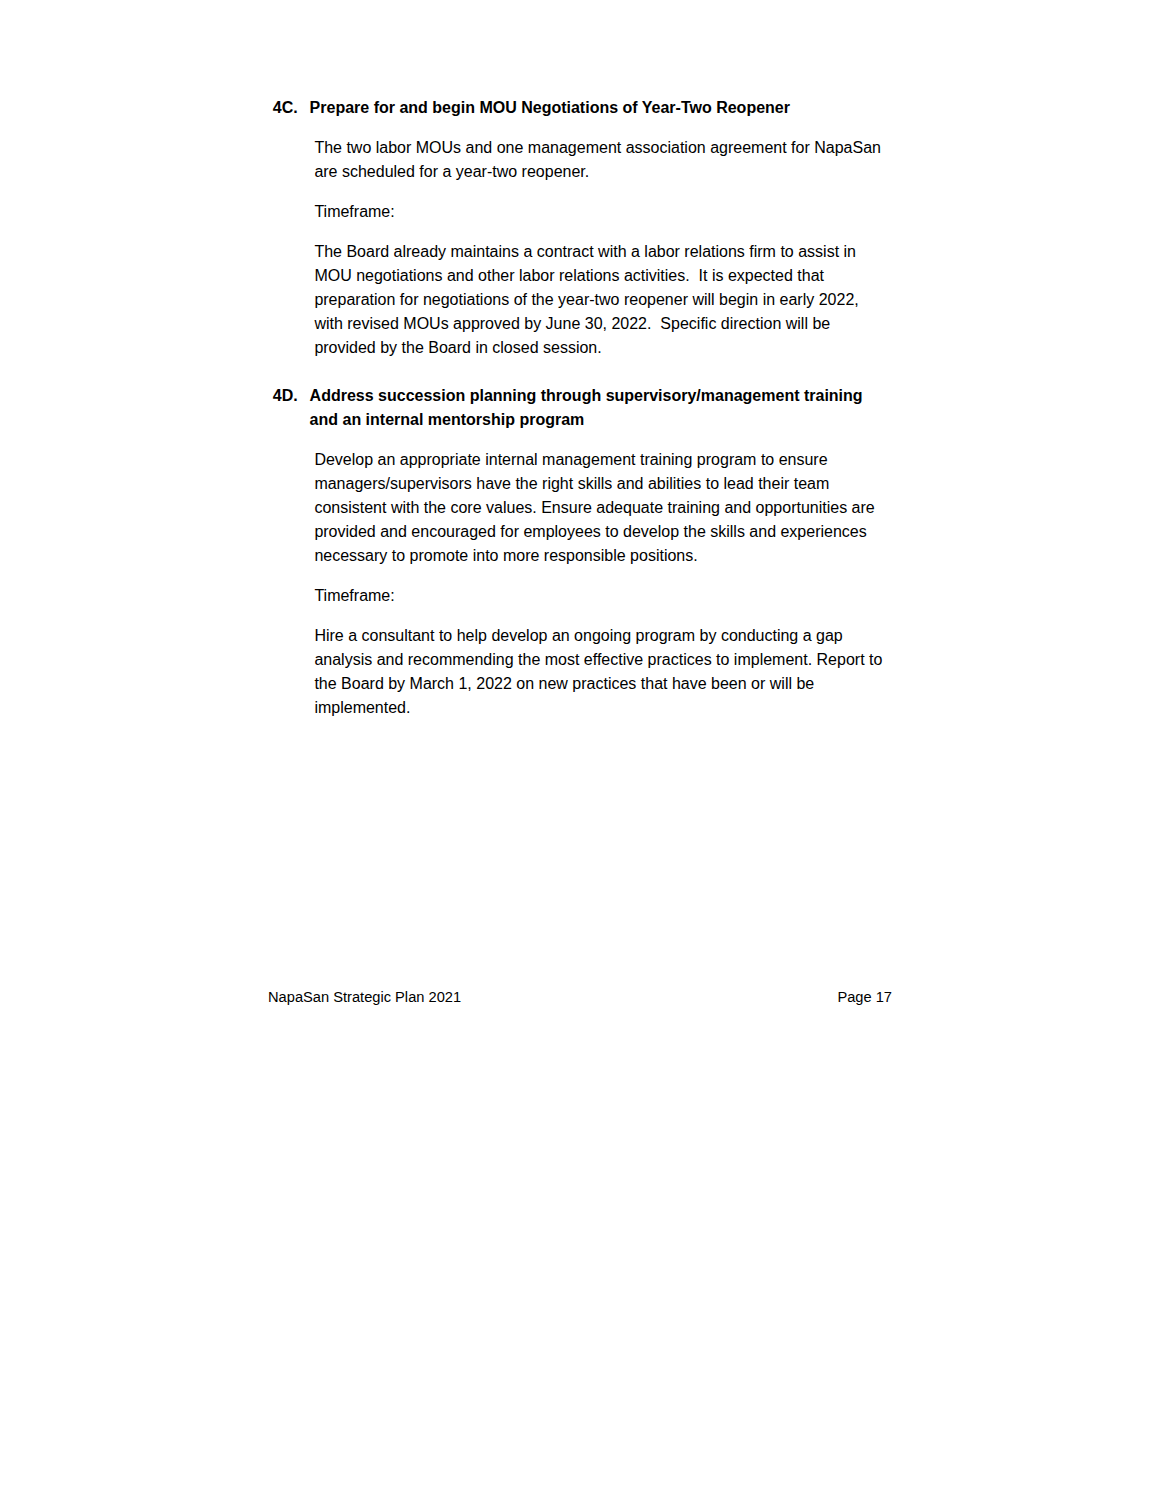4C. Prepare for and begin MOU Negotiations of Year-Two Reopener
The two labor MOUs and one management association agreement for NapaSan are scheduled for a year-two reopener.
Timeframe:
The Board already maintains a contract with a labor relations firm to assist in MOU negotiations and other labor relations activities. It is expected that preparation for negotiations of the year-two reopener will begin in early 2022, with revised MOUs approved by June 30, 2022. Specific direction will be provided by the Board in closed session.
4D. Address succession planning through supervisory/management training and an internal mentorship program
Develop an appropriate internal management training program to ensure managers/supervisors have the right skills and abilities to lead their team consistent with the core values. Ensure adequate training and opportunities are provided and encouraged for employees to develop the skills and experiences necessary to promote into more responsible positions.
Timeframe:
Hire a consultant to help develop an ongoing program by conducting a gap analysis and recommending the most effective practices to implement. Report to the Board by March 1, 2022 on new practices that have been or will be implemented.
NapaSan Strategic Plan 2021 Page 17